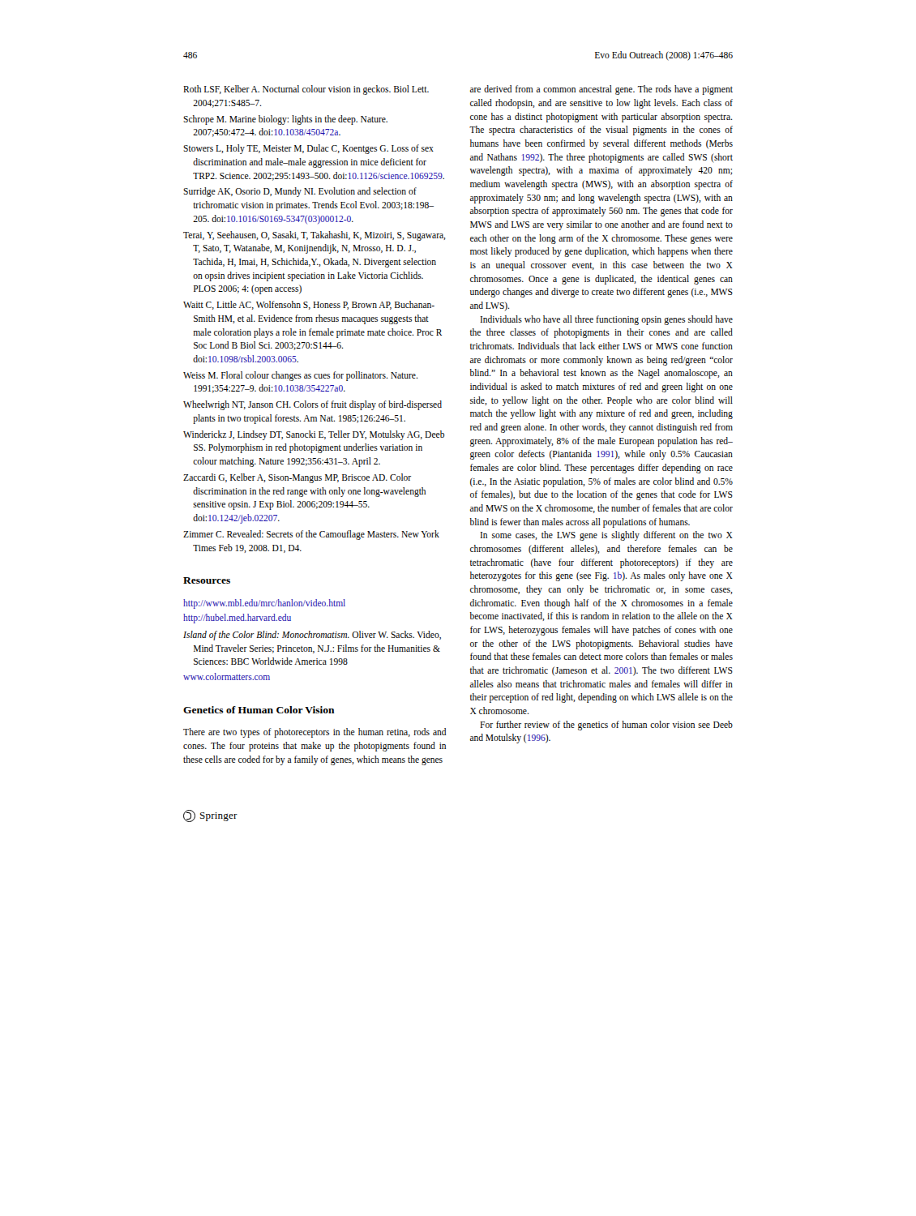486 Evo Edu Outreach (2008) 1:476–486
Roth LSF, Kelber A. Nocturnal colour vision in geckos. Biol Lett. 2004;271:S485–7.
Schrope M. Marine biology: lights in the deep. Nature. 2007;450:472–4. doi:10.1038/450472a.
Stowers L, Holy TE, Meister M, Dulac C, Koentges G. Loss of sex discrimination and male–male aggression in mice deficient for TRP2. Science. 2002;295:1493–500. doi:10.1126/science.1069259.
Surridge AK, Osorio D, Mundy NI. Evolution and selection of trichromatic vision in primates. Trends Ecol Evol. 2003;18:198–205. doi:10.1016/S0169-5347(03)00012-0.
Terai, Y, Seehausen, O, Sasaki, T, Takahashi, K, Mizoiri, S, Sugawara, T, Sato, T, Watanabe, M, Konijnendijk, N, Mrosso, H. D. J., Tachida, H, Imai, H, Schichida,Y., Okada, N. Divergent selection on opsin drives incipient speciation in Lake Victoria Cichlids. PLOS 2006; 4: (open access)
Waitt C, Little AC, Wolfensohn S, Honess P, Brown AP, Buchanan-Smith HM, et al. Evidence from rhesus macaques suggests that male coloration plays a role in female primate mate choice. Proc R Soc Lond B Biol Sci. 2003;270:S144–6. doi:10.1098/rsbl.2003.0065.
Weiss M. Floral colour changes as cues for pollinators. Nature. 1991;354:227–9. doi:10.1038/354227a0.
Wheelwrigh NT, Janson CH. Colors of fruit display of bird-dispersed plants in two tropical forests. Am Nat. 1985;126:246–51.
Winderickz J, Lindsey DT, Sanocki E, Teller DY, Motulsky AG, Deeb SS. Polymorphism in red photopigment underlies variation in colour matching. Nature 1992;356:431–3. April 2.
Zaccardi G, Kelber A, Sison-Mangus MP, Briscoe AD. Color discrimination in the red range with only one long-wavelength sensitive opsin. J Exp Biol. 2006;209:1944–55. doi:10.1242/jeb.02207.
Zimmer C. Revealed: Secrets of the Camouflage Masters. New York Times Feb 19, 2008. D1, D4.
Resources
http://www.mbl.edu/mrc/hanlon/video.html
http://hubel.med.harvard.edu
Island of the Color Blind: Monochromatism. Oliver W. Sacks. Video, Mind Traveler Series; Princeton, N.J.: Films for the Humanities & Sciences: BBC Worldwide America 1998
www.colormatters.com
Genetics of Human Color Vision
There are two types of photoreceptors in the human retina, rods and cones. The four proteins that make up the photopigments found in these cells are coded for by a family of genes, which means the genes
are derived from a common ancestral gene. The rods have a pigment called rhodopsin, and are sensitive to low light levels. Each class of cone has a distinct photopigment with particular absorption spectra. The spectra characteristics of the visual pigments in the cones of humans have been confirmed by several different methods (Merbs and Nathans 1992). The three photopigments are called SWS (short wavelength spectra), with a maxima of approximately 420 nm; medium wavelength spectra (MWS), with an absorption spectra of approximately 530 nm; and long wavelength spectra (LWS), with an absorption spectra of approximately 560 nm. The genes that code for MWS and LWS are very similar to one another and are found next to each other on the long arm of the X chromosome. These genes were most likely produced by gene duplication, which happens when there is an unequal crossover event, in this case between the two X chromosomes. Once a gene is duplicated, the identical genes can undergo changes and diverge to create two different genes (i.e., MWS and LWS).
Individuals who have all three functioning opsin genes should have the three classes of photopigments in their cones and are called trichromats. Individuals that lack either LWS or MWS cone function are dichromats or more commonly known as being red/green “color blind.” In a behavioral test known as the Nagel anomaloscope, an individual is asked to match mixtures of red and green light on one side, to yellow light on the other. People who are color blind will match the yellow light with any mixture of red and green, including red and green alone. In other words, they cannot distinguish red from green. Approximately, 8% of the male European population has red–green color defects (Piantanida 1991), while only 0.5% Caucasian females are color blind. These percentages differ depending on race (i.e., In the Asiatic population, 5% of males are color blind and 0.5% of females), but due to the location of the genes that code for LWS and MWS on the X chromosome, the number of females that are color blind is fewer than males across all populations of humans.
In some cases, the LWS gene is slightly different on the two X chromosomes (different alleles), and therefore females can be tetrachromatic (have four different photoreceptors) if they are heterozygotes for this gene (see Fig. 1b). As males only have one X chromosome, they can only be trichromatic or, in some cases, dichromatic. Even though half of the X chromosomes in a female become inactivated, if this is random in relation to the allele on the X for LWS, heterozygous females will have patches of cones with one or the other of the LWS photopigments. Behavioral studies have found that these females can detect more colors than females or males that are trichromatic (Jameson et al. 2001). The two different LWS alleles also means that trichromatic males and females will differ in their perception of red light, depending on which LWS allele is on the X chromosome.
For further review of the genetics of human color vision see Deeb and Motulsky (1996).
Springer